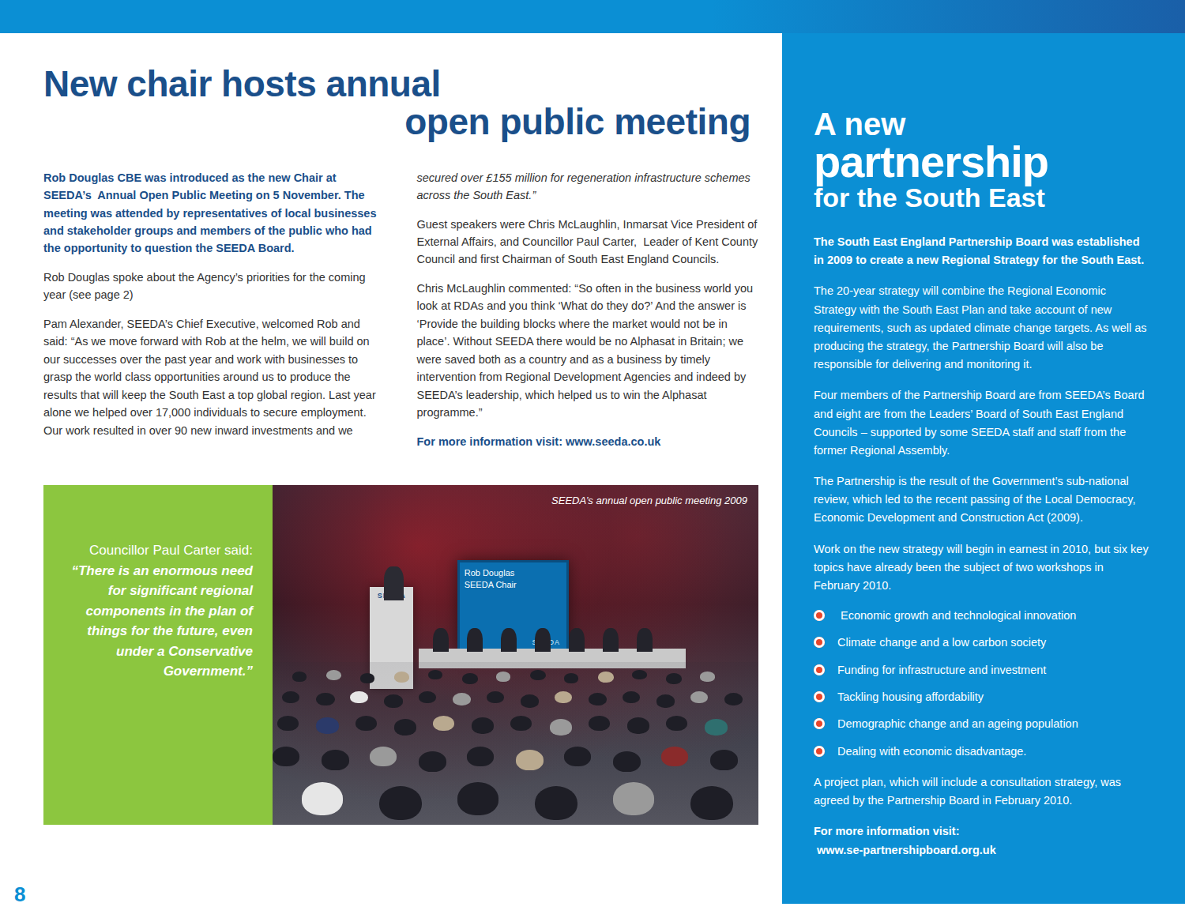New chair hosts annual open public meeting
Rob Douglas CBE was introduced as the new Chair at SEEDA’s Annual Open Public Meeting on 5 November. The meeting was attended by representatives of local businesses and stakeholder groups and members of the public who had the opportunity to question the SEEDA Board.
Rob Douglas spoke about the Agency’s priorities for the coming year (see page 2)
Pam Alexander, SEEDA’s Chief Executive, welcomed Rob and said: “As we move forward with Rob at the helm, we will build on our successes over the past year and work with businesses to grasp the world class opportunities around us to produce the results that will keep the South East a top global region. Last year alone we helped over 17,000 individuals to secure employment. Our work resulted in over 90 new inward investments and we
secured over £155 million for regeneration infrastructure schemes across the South East.”
Guest speakers were Chris McLaughlin, Inmarsat Vice President of External Affairs, and Councillor Paul Carter, Leader of Kent County Council and first Chairman of South East England Councils.
Chris McLaughlin commented: “So often in the business world you look at RDAs and you think ‘What do they do?’ And the answer is ‘Provide the building blocks where the market would not be in place’. Without SEEDA there would be no Alphasat in Britain; we were saved both as a country and as a business by timely intervention from Regional Development Agencies and indeed by SEEDA’s leadership, which helped us to win the Alphasat programme.”
For more information visit: www.seeda.co.uk
Councillor Paul Carter said: “There is an enormous need for significant regional components in the plan of things for the future, even under a Conservative Government.”
SEEDA’s annual open public meeting 2009
SEEDA
Rob Douglas
SEEDA Chair
SEEDA
A new partnership for the South East
The South East England Partnership Board was established in 2009 to create a new Regional Strategy for the South East.
The 20-year strategy will combine the Regional Economic Strategy with the South East Plan and take account of new requirements, such as updated climate change targets. As well as producing the strategy, the Partnership Board will also be responsible for delivering and monitoring it.
Four members of the Partnership Board are from SEEDA’s Board and eight are from the Leaders’ Board of South East England Councils – supported by some SEEDA staff and staff from the former Regional Assembly.
The Partnership is the result of the Government’s sub-national review, which led to the recent passing of the Local Democracy, Economic Development and Construction Act (2009).
Work on the new strategy will begin in earnest in 2010, but six key topics have already been the subject of two workshops in February 2010.
Economic growth and technological innovation
Climate change and a low carbon society
Funding for infrastructure and investment
Tackling housing affordability
Demographic change and an ageing population
Dealing with economic disadvantage.
A project plan, which will include a consultation strategy, was agreed by the Partnership Board in February 2010.
For more information visit:
www.se-partnershipboard.org.uk
8